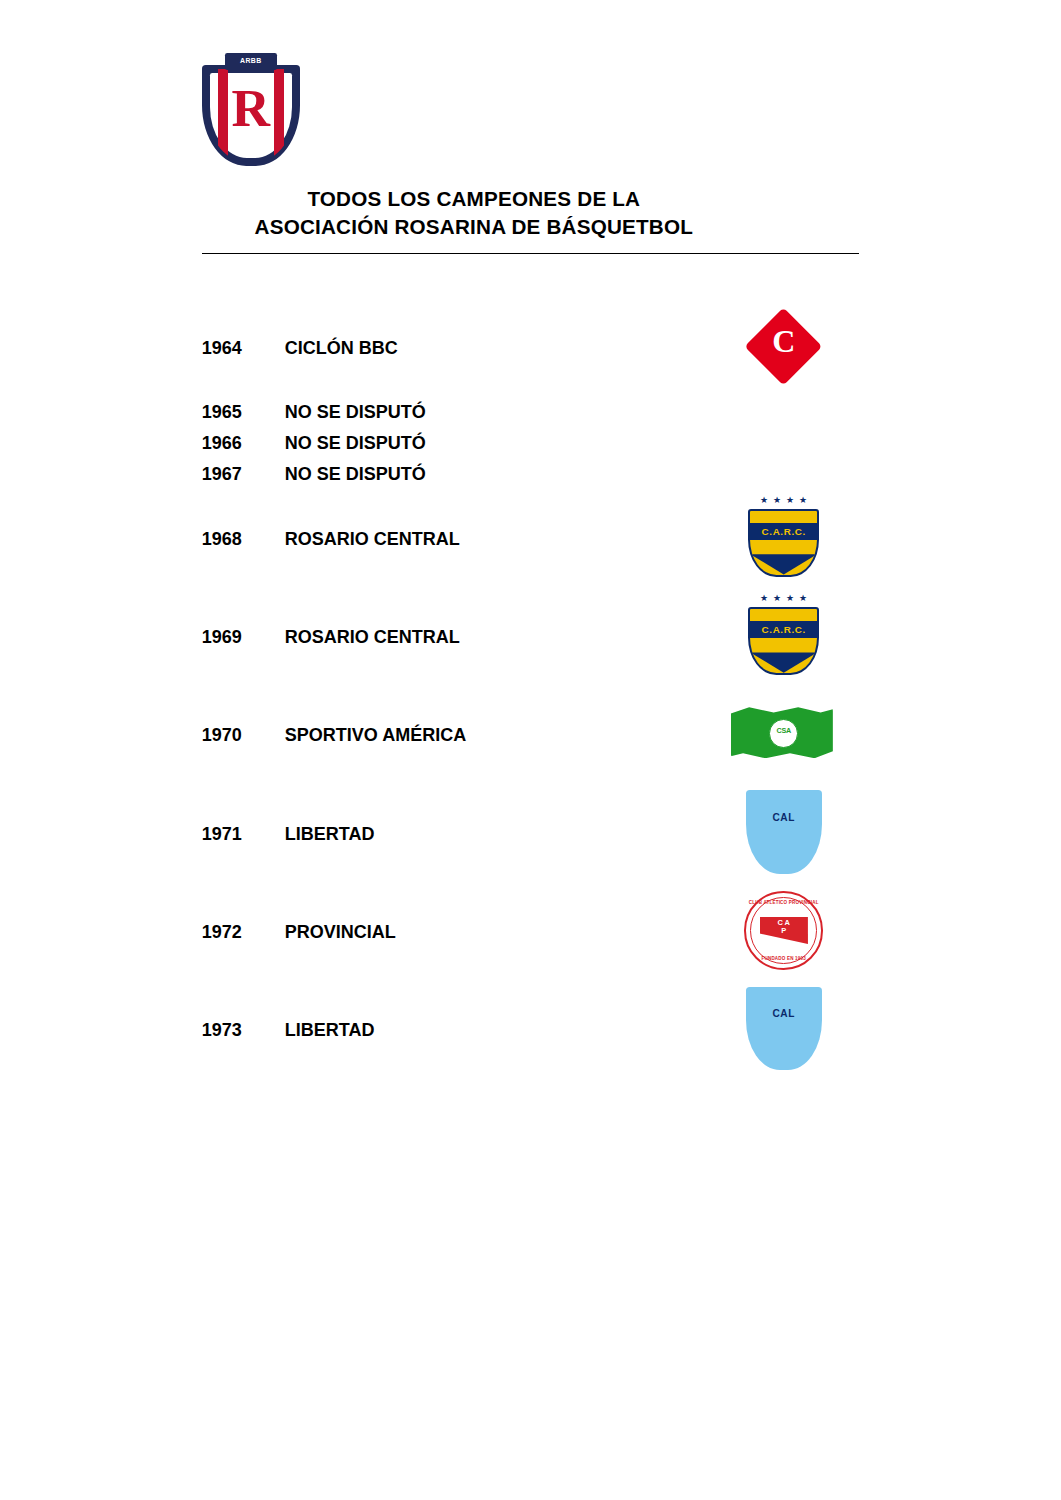R
ARBB
TODOS LOS CAMPEONES DE LA
ASOCIACIÓN ROSARINA DE BÁSQUETBOL
| 1964 | CICLÓN BBC | C |
| 1965 | NO SE DISPUTÓ | |
| 1966 | NO SE DISPUTÓ | |
| 1967 | NO SE DISPUTÓ | |
| 1968 | ROSARIO CENTRAL | ★ ★ ★ ★ C.A.R.C. |
| 1969 | ROSARIO CENTRAL | ★ ★ ★ ★ C.A.R.C. |
| 1970 | SPORTIVO AMÉRICA | CSA |
| 1971 | LIBERTAD | CAL |
| 1972 | PROVINCIAL | CLUB ATLÉTICO PROVINCIAL C A P FUNDADO EN 1903 |
| 1973 | LIBERTAD | CAL |